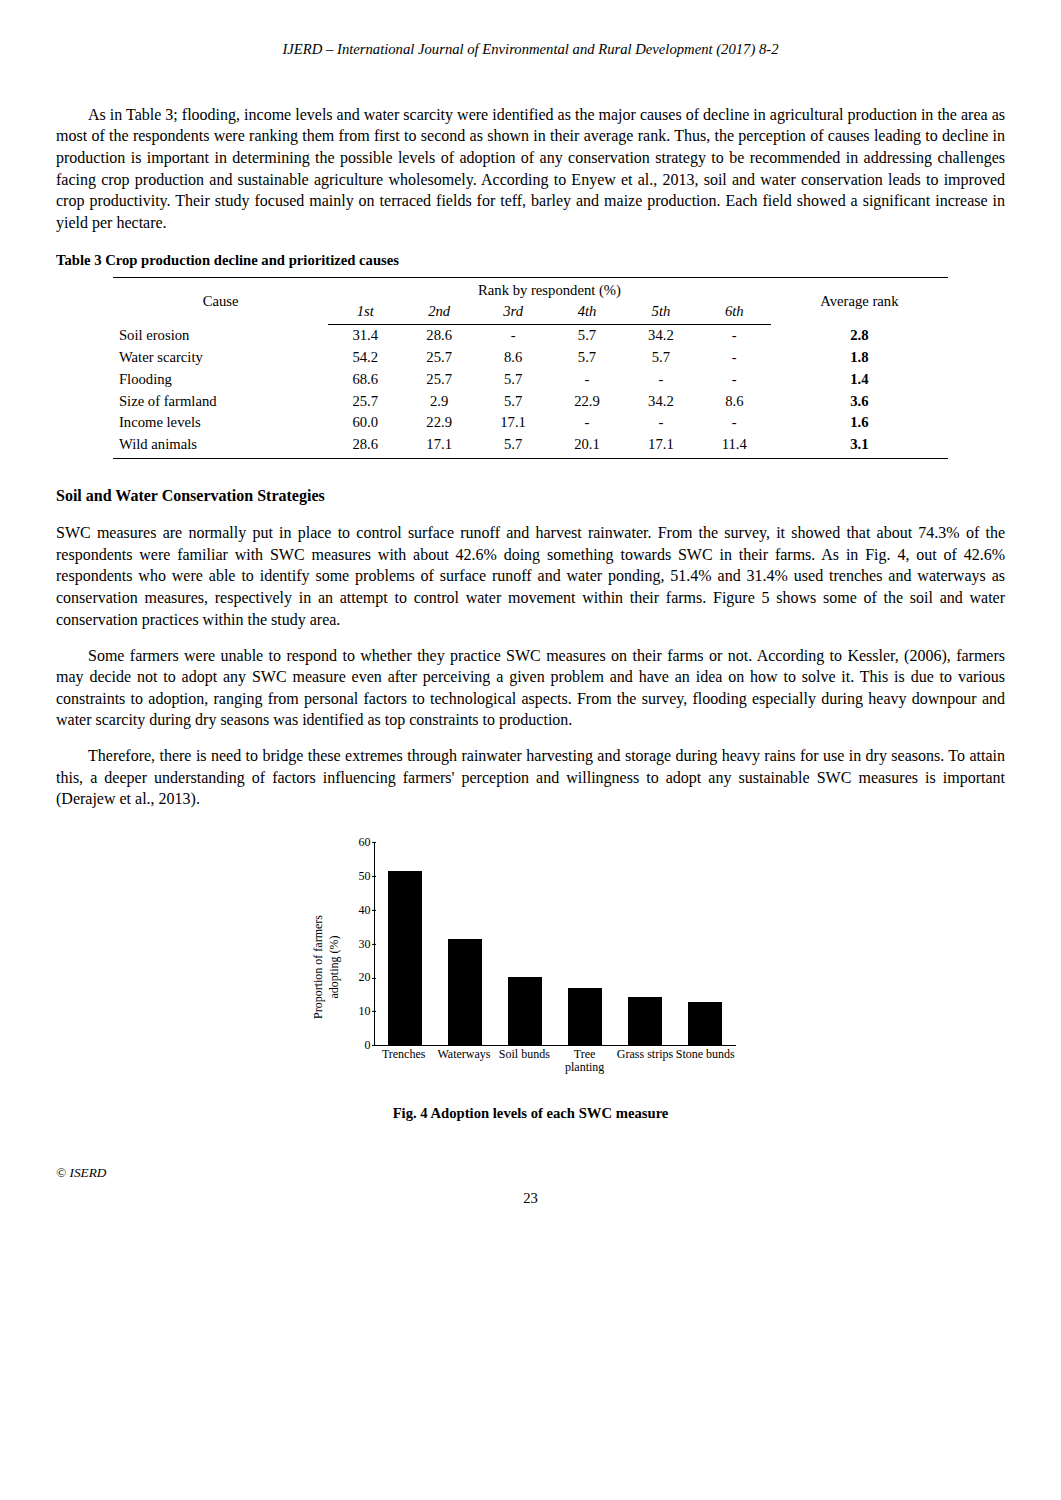IJERD – International Journal of Environmental and Rural Development (2017) 8-2
As in Table 3; flooding, income levels and water scarcity were identified as the major causes of decline in agricultural production in the area as most of the respondents were ranking them from first to second as shown in their average rank. Thus, the perception of causes leading to decline in production is important in determining the possible levels of adoption of any conservation strategy to be recommended in addressing challenges facing crop production and sustainable agriculture wholesomely. According to Enyew et al., 2013, soil and water conservation leads to improved crop productivity. Their study focused mainly on terraced fields for teff, barley and maize production. Each field showed a significant increase in yield per hectare.
Table 3 Crop production decline and prioritized causes
| Cause | Rank by respondent (%) | Average rank |
| --- | --- | --- |
| 1st | 2nd | 3rd | 4th | 5th | 6th |
| Soil erosion | 31.4 | 28.6 | - | 5.7 | 34.2 | - | 2.8 |
| Water scarcity | 54.2 | 25.7 | 8.6 | 5.7 | 5.7 | - | 1.8 |
| Flooding | 68.6 | 25.7 | 5.7 | - | - | - | 1.4 |
| Size of farmland | 25.7 | 2.9 | 5.7 | 22.9 | 34.2 | 8.6 | 3.6 |
| Income levels | 60.0 | 22.9 | 17.1 | - | - | - | 1.6 |
| Wild animals | 28.6 | 17.1 | 5.7 | 20.1 | 17.1 | 11.4 | 3.1 |
Soil and Water Conservation Strategies
SWC measures are normally put in place to control surface runoff and harvest rainwater. From the survey, it showed that about 74.3% of the respondents were familiar with SWC measures with about 42.6% doing something towards SWC in their farms. As in Fig. 4, out of 42.6% respondents who were able to identify some problems of surface runoff and water ponding, 51.4% and 31.4% used trenches and waterways as conservation measures, respectively in an attempt to control water movement within their farms. Figure 5 shows some of the soil and water conservation practices within the study area.
Some farmers were unable to respond to whether they practice SWC measures on their farms or not. According to Kessler, (2006), farmers may decide not to adopt any SWC measure even after perceiving a given problem and have an idea on how to solve it. This is due to various constraints to adoption, ranging from personal factors to technological aspects. From the survey, flooding especially during heavy downpour and water scarcity during dry seasons was identified as top constraints to production.
Therefore, there is need to bridge these extremes through rainwater harvesting and storage during heavy rains for use in dry seasons. To attain this, a deeper understanding of factors influencing farmers' perception and willingness to adopt any sustainable SWC measures is important (Derajew et al., 2013).
Proportion of farmers
adopting (%)
60
50
40
30
20
10
0
Trenches Waterways Soil bunds Tree planting Grass strips Stone bunds
Fig. 4 Adoption levels of each SWC measure
© ISERD
23